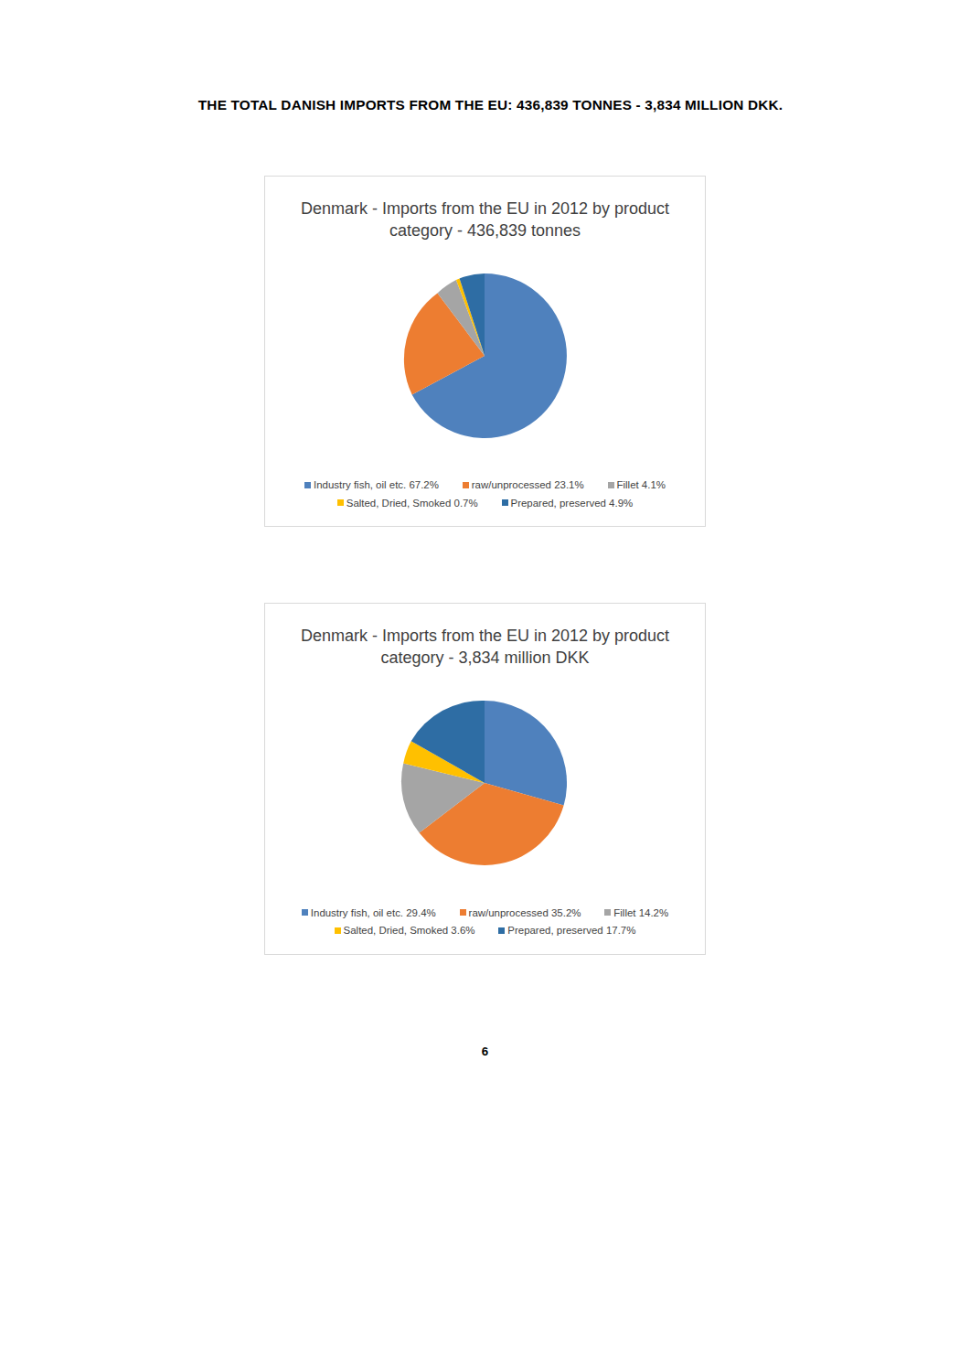THE TOTAL DANISH IMPORTS FROM THE EU: 436,839 TONNES - 3,834 MILLION DKK.
Denmark - Imports from the EU in 2012 by product
category - 436,839 tonnes
Pie slices: start at 12 o'clock, clockwise. Industry fish 67.2%, raw/unprocessed 23.1%, Fillet 4.1%, Salted/Dried/Smoked 0.7%, Prepared/preserved 4.9%
Industry fish, oil etc. 67.2% raw/unprocessed 23.1% Fillet 4.1% Salted, Dried, Smoked 0.7% Prepared, preserved 4.9%
Denmark - Imports from the EU in 2012 by product
category - 3,834 million DKK
Industry fish, oil etc. 29.4% raw/unprocessed 35.2% Fillet 14.2% Salted, Dried, Smoked 3.6% Prepared, preserved 17.7%
6